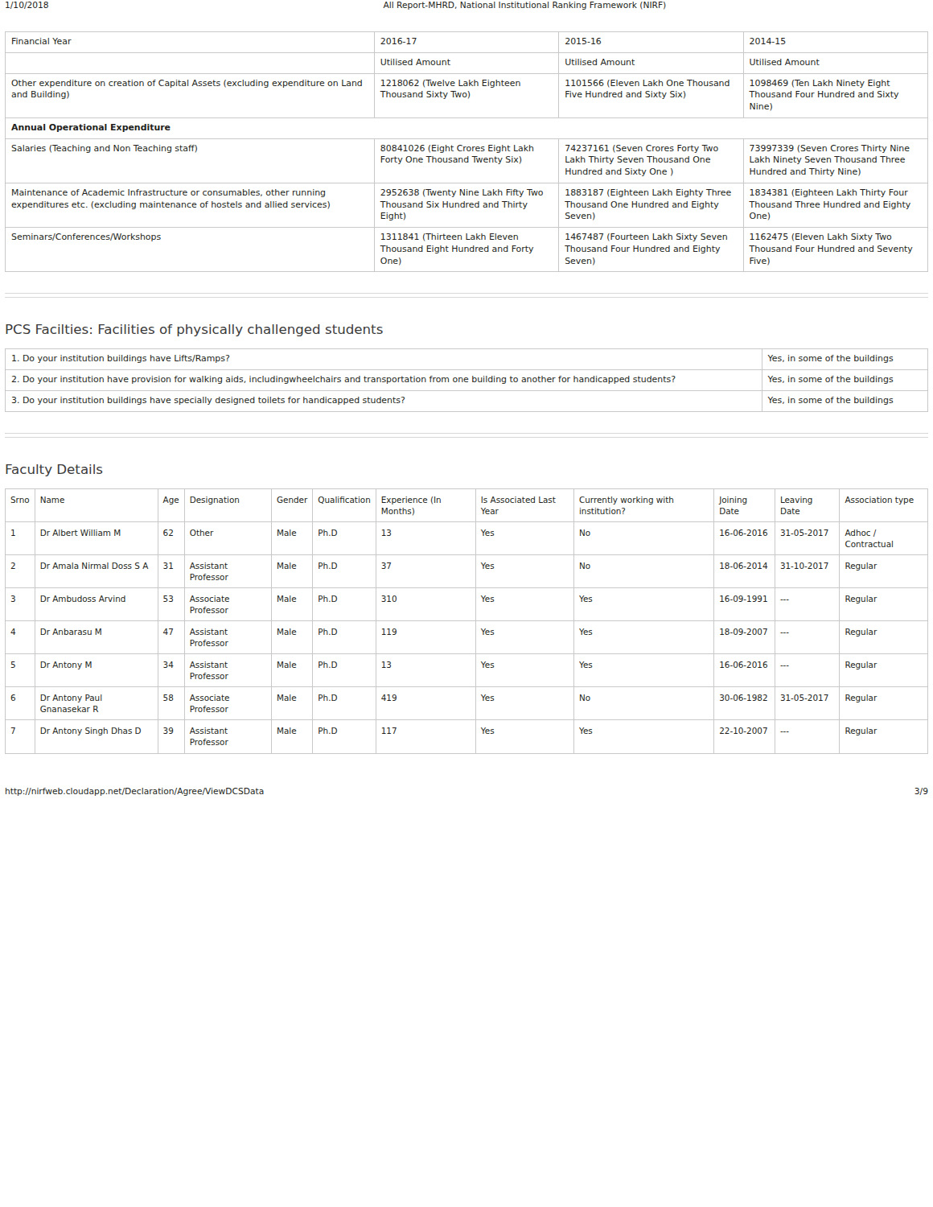1/10/2018
All Report-MHRD, National Institutional Ranking Framework (NIRF)
| Financial Year | 2016-17 | 2015-16 | 2014-15 |
| | Utilised Amount | Utilised Amount | Utilised Amount |
| Other expenditure on creation of Capital Assets (excluding expenditure on Land and Building) | 1218062 (Twelve Lakh Eighteen Thousand Sixty Two) | 1101566 (Eleven Lakh One Thousand Five Hundred and Sixty Six) | 1098469 (Ten Lakh Ninety Eight Thousand Four Hundred and Sixty Nine) |
| Annual Operational Expenditure |
| Salaries (Teaching and Non Teaching staff) | 80841026 (Eight Crores Eight Lakh Forty One Thousand Twenty Six) | 74237161 (Seven Crores Forty Two Lakh Thirty Seven Thousand One Hundred and Sixty One ) | 73997339 (Seven Crores Thirty Nine Lakh Ninety Seven Thousand Three Hundred and Thirty Nine) |
| Maintenance of Academic Infrastructure or consumables, other running expenditures etc. (excluding maintenance of hostels and allied services) | 2952638 (Twenty Nine Lakh Fifty Two Thousand Six Hundred and Thirty Eight) | 1883187 (Eighteen Lakh Eighty Three Thousand One Hundred and Eighty Seven) | 1834381 (Eighteen Lakh Thirty Four Thousand Three Hundred and Eighty One) |
| Seminars/Conferences/Workshops | 1311841 (Thirteen Lakh Eleven Thousand Eight Hundred and Forty One) | 1467487 (Fourteen Lakh Sixty Seven Thousand Four Hundred and Eighty Seven) | 1162475 (Eleven Lakh Sixty Two Thousand Four Hundred and Seventy Five) |
PCS Facilties: Facilities of physically challenged students
| 1. Do your institution buildings have Lifts/Ramps? | Yes, in some of the buildings |
| 2. Do your institution have provision for walking aids, includingwheelchairs and transportation from one building to another for handicapped students? | Yes, in some of the buildings |
| 3. Do your institution buildings have specially designed toilets for handicapped students? | Yes, in some of the buildings |
Faculty Details
| Srno | Name | Age | Designation | Gender | Qualification | Experience (In Months) | Is Associated Last Year | Currently working with institution? | Joining Date | Leaving Date | Association type |
| --- | --- | --- | --- | --- | --- | --- | --- | --- | --- | --- | --- |
| 1 | Dr Albert William M | 62 | Other | Male | Ph.D | 13 | Yes | No | 16-06-2016 | 31-05-2017 | Adhoc / Contractual |
| 2 | Dr Amala Nirmal Doss S A | 31 | Assistant Professor | Male | Ph.D | 37 | Yes | No | 18-06-2014 | 31-10-2017 | Regular |
| 3 | Dr Ambudoss Arvind | 53 | Associate Professor | Male | Ph.D | 310 | Yes | Yes | 16-09-1991 | --- | Regular |
| 4 | Dr Anbarasu M | 47 | Assistant Professor | Male | Ph.D | 119 | Yes | Yes | 18-09-2007 | --- | Regular |
| 5 | Dr Antony M | 34 | Assistant Professor | Male | Ph.D | 13 | Yes | Yes | 16-06-2016 | --- | Regular |
| 6 | Dr Antony Paul Gnanasekar R | 58 | Associate Professor | Male | Ph.D | 419 | Yes | No | 30-06-1982 | 31-05-2017 | Regular |
| 7 | Dr Antony Singh Dhas D | 39 | Assistant Professor | Male | Ph.D | 117 | Yes | Yes | 22-10-2007 | --- | Regular |
http://nirfweb.cloudapp.net/Declaration/Agree/ViewDCSData
3/9